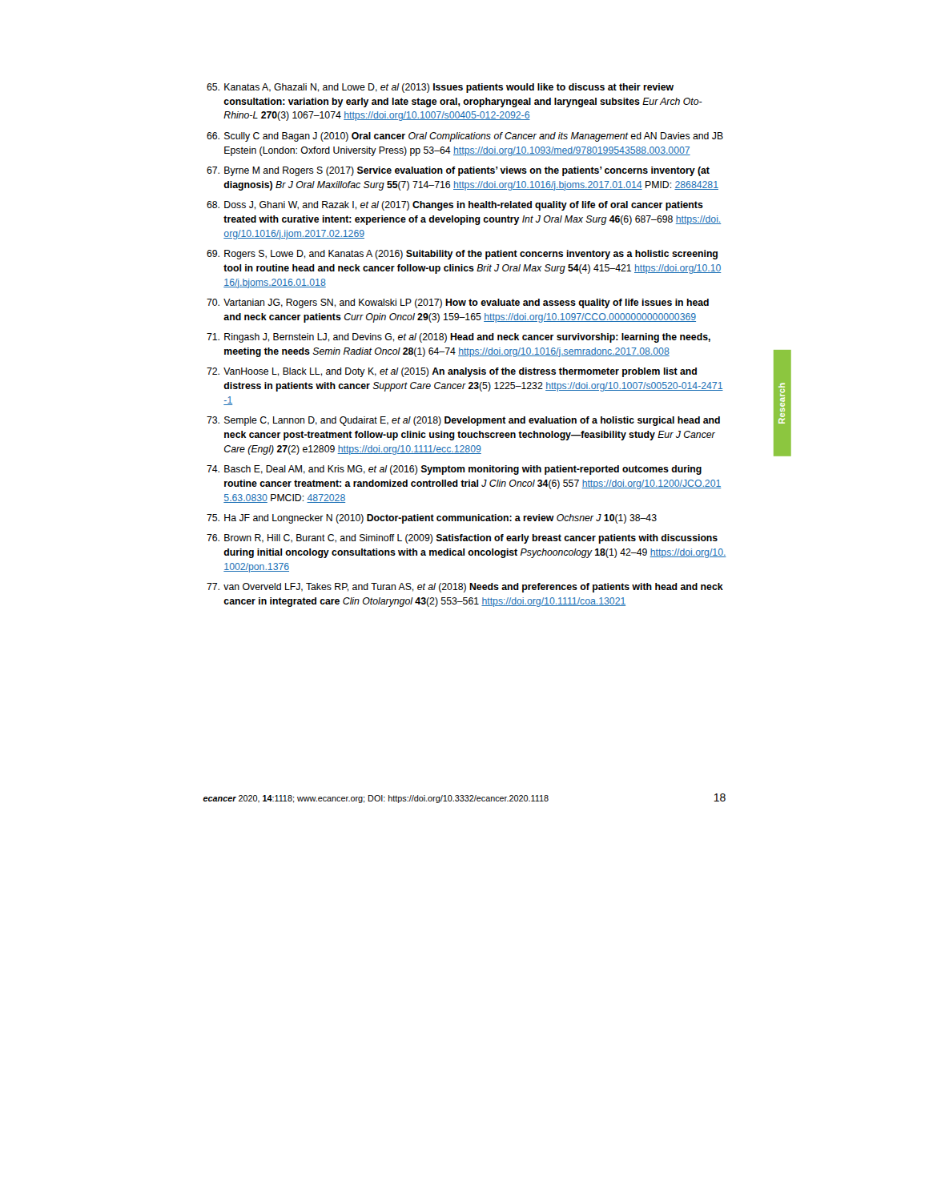Research
Kanatas A, Ghazali N, and Lowe D, et al (2013) Issues patients would like to discuss at their review consultation: variation by early and late stage oral, oropharyngeal and laryngeal subsites Eur Arch Oto-Rhino-L 270(3) 1067–1074 https://doi.org/10.1007/s00405-012-2092-6
Scully C and Bagan J (2010) Oral cancer Oral Complications of Cancer and its Management ed AN Davies and JB Epstein (London: Oxford University Press) pp 53–64 https://doi.org/10.1093/med/9780199543588.003.0007
Byrne M and Rogers S (2017) Service evaluation of patients’ views on the patients’ concerns inventory (at diagnosis) Br J Oral Maxillofac Surg 55(7) 714–716 https://doi.org/10.1016/j.bjoms.2017.01.014 PMID: 28684281
Doss J, Ghani W, and Razak I, et al (2017) Changes in health-related quality of life of oral cancer patients treated with curative intent: experience of a developing country Int J Oral Max Surg 46(6) 687–698 https://doi.org/10.1016/j.ijom.2017.02.1269
Rogers S, Lowe D, and Kanatas A (2016) Suitability of the patient concerns inventory as a holistic screening tool in routine head and neck cancer follow-up clinics Brit J Oral Max Surg 54(4) 415–421 https://doi.org/10.1016/j.bjoms.2016.01.018
Vartanian JG, Rogers SN, and Kowalski LP (2017) How to evaluate and assess quality of life issues in head and neck cancer patients Curr Opin Oncol 29(3) 159–165 https://doi.org/10.1097/CCO.0000000000000369
Ringash J, Bernstein LJ, and Devins G, et al (2018) Head and neck cancer survivorship: learning the needs, meeting the needs Semin Radiat Oncol 28(1) 64–74 https://doi.org/10.1016/j.semradonc.2017.08.008
VanHoose L, Black LL, and Doty K, et al (2015) An analysis of the distress thermometer problem list and distress in patients with cancer Support Care Cancer 23(5) 1225–1232 https://doi.org/10.1007/s00520-014-2471-1
Semple C, Lannon D, and Qudairat E, et al (2018) Development and evaluation of a holistic surgical head and neck cancer post-treatment follow-up clinic using touchscreen technology—feasibility study Eur J Cancer Care (Engl) 27(2) e12809 https://doi.org/10.1111/ecc.12809
Basch E, Deal AM, and Kris MG, et al (2016) Symptom monitoring with patient-reported outcomes during routine cancer treatment: a randomized controlled trial J Clin Oncol 34(6) 557 https://doi.org/10.1200/JCO.2015.63.0830 PMCID: 4872028
Ha JF and Longnecker N (2010) Doctor-patient communication: a review Ochsner J 10(1) 38–43
Brown R, Hill C, Burant C, and Siminoff L (2009) Satisfaction of early breast cancer patients with discussions during initial oncology consultations with a medical oncologist Psychooncology 18(1) 42–49 https://doi.org/10.1002/pon.1376
van Overveld LFJ, Takes RP, and Turan AS, et al (2018) Needs and preferences of patients with head and neck cancer in integrated care Clin Otolaryngol 43(2) 553–561 https://doi.org/10.1111/coa.13021
ecancer 2020, 14:1118; www.ecancer.org; DOI: https://doi.org/10.3332/ecancer.2020.1118
18